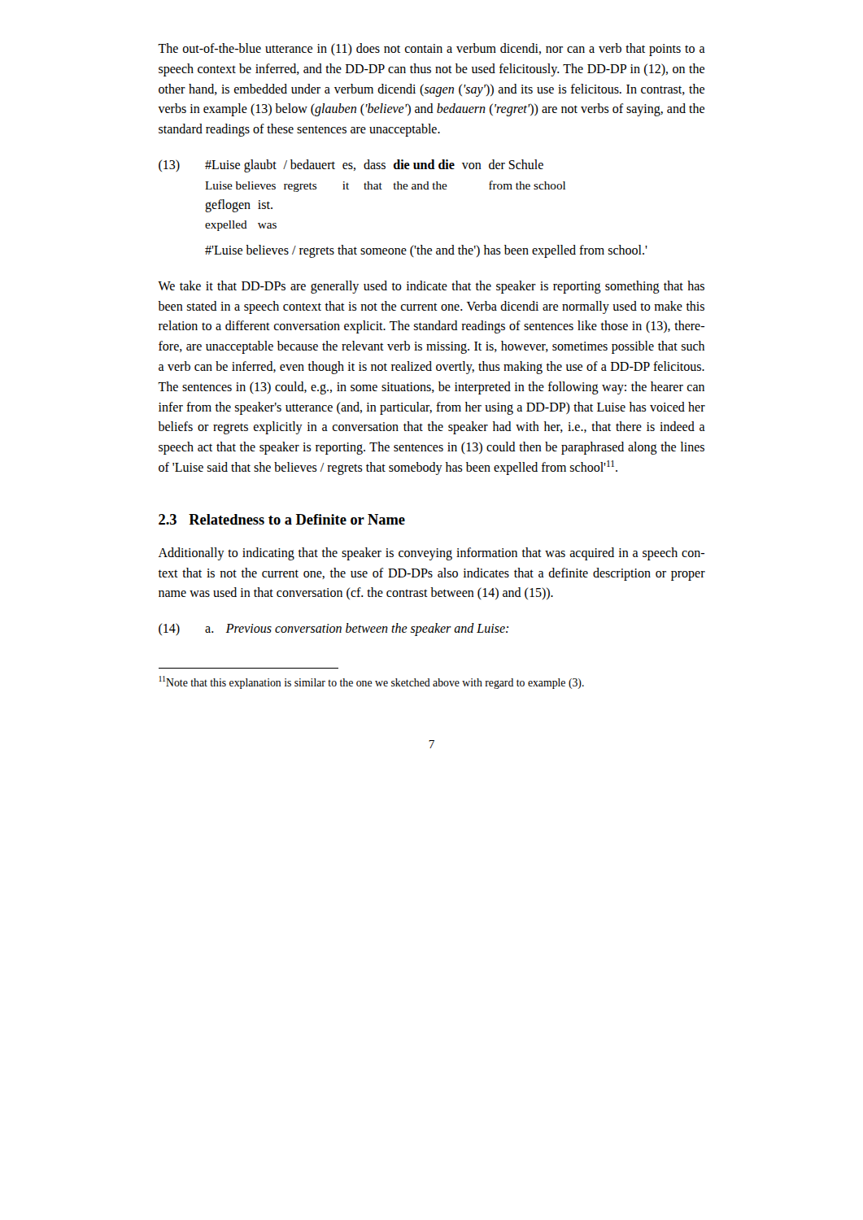The out-of-the-blue utterance in (11) does not contain a verbum dicendi, nor can a verb that points to a speech context be inferred, and the DD-DP can thus not be used felicitously. The DD-DP in (12), on the other hand, is embedded under a verbum dicendi (sagen ('say')) and its use is felicitous. In contrast, the verbs in example (13) below (glauben ('believe') and bedauern ('regret')) are not verbs of saying, and the standard readings of these sentences are unacceptable.
(13)
#Luise glaubt Luise believes / bedauert regrets es, it dass that die und die the and the von der Schule from the school
geflogen expelled ist. was
#'Luise believes / regrets that someone ('the and the') has been expelled from school.'
We take it that DD-DPs are generally used to indicate that the speaker is reporting something that has been stated in a speech context that is not the current one. Verba dicendi are normally used to make this relation to a different conversation explicit. The standard readings of sentences like those in (13), therefore, are unacceptable because the relevant verb is missing. It is, however, sometimes possible that such a verb can be inferred, even though it is not realized overtly, thus making the use of a DD-DP felicitous. The sentences in (13) could, e.g., in some situations, be interpreted in the following way: the hearer can infer from the speaker's utterance (and, in particular, from her using a DD-DP) that Luise has voiced her beliefs or regrets explicitly in a conversation that the speaker had with her, i.e., that there is indeed a speech act that the speaker is reporting. The sentences in (13) could then be paraphrased along the lines of 'Luise said that she believes / regrets that somebody has been expelled from school'11.
2.3 Relatedness to a Definite or Name
Additionally to indicating that the speaker is conveying information that was acquired in a speech context that is not the current one, the use of DD-DPs also indicates that a definite description or proper name was used in that conversation (cf. the contrast between (14) and (15)).
(14)
a. Previous conversation between the speaker and Luise:
11Note that this explanation is similar to the one we sketched above with regard to example (3).
7